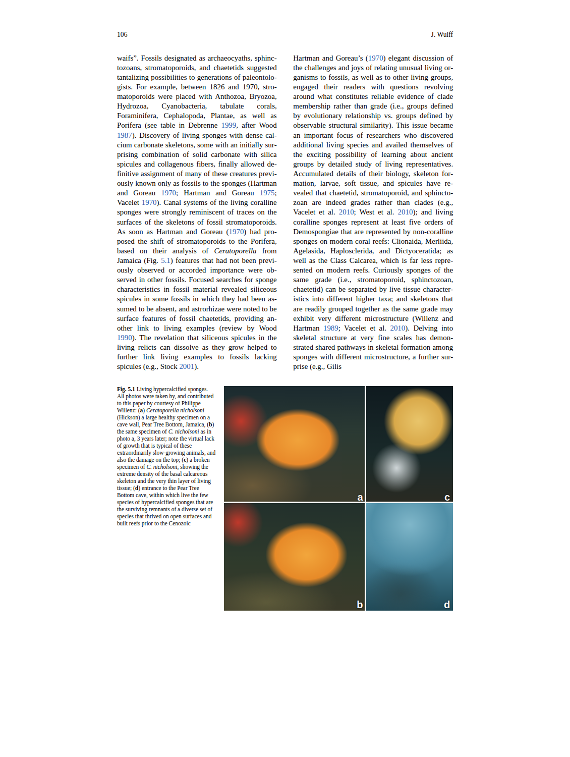106 J. Wulff
waifs”. Fossils designated as archaeocyaths, sphinctozoans, stromatoporoids, and chaetetids suggested tantalizing possibilities to generations of paleontologists. For example, between 1826 and 1970, stromatoporoids were placed with Anthozoa, Bryozoa, Hydrozoa, Cyanobacteria, tabulate corals, Foraminifera, Cephalopoda, Plantae, as well as Porifera (see table in Debrenne 1999, after Wood 1987). Discovery of living sponges with dense calcium carbonate skeletons, some with an initially surprising combination of solid carbonate with silica spicules and collagenous fibers, finally allowed definitive assignment of many of these creatures previously known only as fossils to the sponges (Hartman and Goreau 1970; Hartman and Goreau 1975; Vacelet 1970). Canal systems of the living coralline sponges were strongly reminiscent of traces on the surfaces of the skeletons of fossil stromatoporoids. As soon as Hartman and Goreau (1970) had proposed the shift of stromatoporoids to the Porifera, based on their analysis of Ceratoporella from Jamaica (Fig. 5.1) features that had not been previously observed or accorded importance were observed in other fossils. Focused searches for sponge characteristics in fossil material revealed siliceous spicules in some fossils in which they had been assumed to be absent, and astrorhizae were noted to be surface features of fossil chaetetids, providing another link to living examples (review by Wood 1990). The revelation that siliceous spicules in the living relicts can dissolve as they grow helped to further link living examples to fossils lacking spicules (e.g., Stock 2001).
Hartman and Goreau’s (1970) elegant discussion of the challenges and joys of relating unusual living organisms to fossils, as well as to other living groups, engaged their readers with questions revolving around what constitutes reliable evidence of clade membership rather than grade (i.e., groups defined by evolutionary relationship vs. groups defined by observable structural similarity). This issue became an important focus of researchers who discovered additional living species and availed themselves of the exciting possibility of learning about ancient groups by detailed study of living representatives. Accumulated details of their biology, skeleton formation, larvae, soft tissue, and spicules have revealed that chaetetid, stromatoporoid, and sphinctozoan are indeed grades rather than clades (e.g., Vacelet et al. 2010; West et al. 2010); and living coralline sponges represent at least five orders of Demospongiae that are represented by non-coralline sponges on modern coral reefs: Clionaida, Merliida, Agelasida, Haplosclerida, and Dictyoceratida; as well as the Class Calcarea, which is far less represented on modern reefs. Curiously sponges of the same grade (i.e., stromatoporoid, sphinctozoan, chaetetid) can be separated by live tissue characteristics into different higher taxa; and skeletons that are readily grouped together as the same grade may exhibit very different microstructure (Willenz and Hartman 1989; Vacelet et al. 2010). Delving into skeletal structure at very fine scales has demonstrated shared pathways in skeletal formation among sponges with different microstructure, a further surprise (e.g., Gilis
Fig. 5.1 Living hypercalcified sponges. All photos were taken by, and contributed to this paper by courtesy of Philippe Willenz: (a) Ceratoporella nicholsoni (Hickson) a large healthy specimen on a cave wall, Pear Tree Bottom, Jamaica, (b) the same specimen of C. nicholsoni as in photo a, 3 years later; note the virtual lack of growth that is typical of these extraordinarily slow-growing animals, and also the damage on the top; (c) a broken specimen of C. nicholsoni, showing the extreme density of the basal calcareous skeleton and the very thin layer of living tissue; (d) entrance to the Pear Tree Bottom cave, within which live the few species of hypercalcified sponges that are the surviving remnants of a diverse set of species that thrived on open surfaces and built reefs prior to the Cenozoic
a
c
b
d